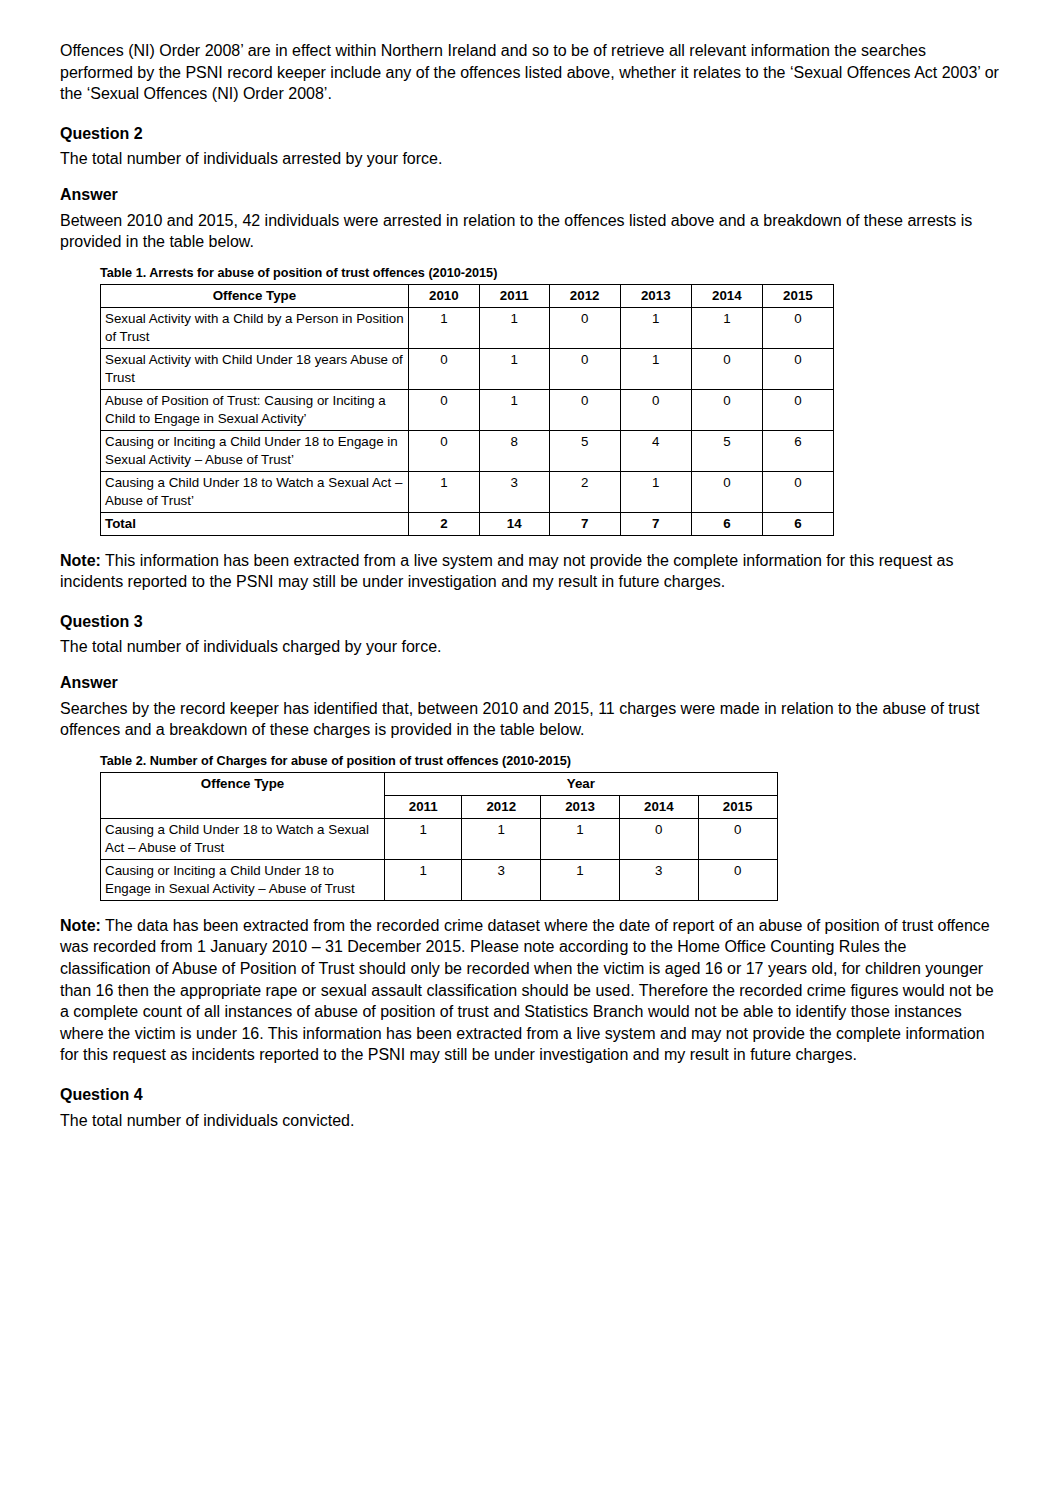Offences (NI) Order 2008’ are in effect within Northern Ireland and so to be of retrieve all relevant information the searches performed by the PSNI record keeper include any of the offences listed above, whether it relates to the ‘Sexual Offences Act 2003’ or the ‘Sexual Offences (NI) Order 2008’.
Question 2
The total number of individuals arrested by your force.
Answer
Between 2010 and 2015, 42 individuals were arrested in relation to the offences listed above and a breakdown of these arrests is provided in the table below.
Table 1. Arrests for abuse of position of trust offences (2010-2015)
| Offence Type | 2010 | 2011 | 2012 | 2013 | 2014 | 2015 |
| --- | --- | --- | --- | --- | --- | --- |
| Sexual Activity with a Child by a Person in Position of Trust | 1 | 1 | 0 | 1 | 1 | 0 |
| Sexual Activity with Child Under 18 years Abuse of Trust | 0 | 1 | 0 | 1 | 0 | 0 |
| Abuse of Position of Trust: Causing or Inciting a Child to Engage in Sexual Activity’ | 0 | 1 | 0 | 0 | 0 | 0 |
| Causing or Inciting a Child Under 18 to Engage in Sexual Activity – Abuse of Trust’ | 0 | 8 | 5 | 4 | 5 | 6 |
| Causing a Child Under 18 to Watch a Sexual Act – Abuse of Trust’ | 1 | 3 | 2 | 1 | 0 | 0 |
| Total | 2 | 14 | 7 | 7 | 6 | 6 |
Note: This information has been extracted from a live system and may not provide the complete information for this request as incidents reported to the PSNI may still be under investigation and my result in future charges.
Question 3
The total number of individuals charged by your force.
Answer
Searches by the record keeper has identified that, between 2010 and 2015, 11 charges were made in relation to the abuse of trust offences and a breakdown of these charges is provided in the table below.
Table 2. Number of Charges for abuse of position of trust offences (2010-2015)
| Offence Type | Year |
| --- | --- |
| 2011 | 2012 | 2013 | 2014 | 2015 |
| Causing a Child Under 18 to Watch a Sexual Act – Abuse of Trust | 1 | 1 | 1 | 0 | 0 |
| Causing or Inciting a Child Under 18 to Engage in Sexual Activity – Abuse of Trust | 1 | 3 | 1 | 3 | 0 |
Note: The data has been extracted from the recorded crime dataset where the date of report of an abuse of position of trust offence was recorded from 1 January 2010 – 31 December 2015. Please note according to the Home Office Counting Rules the classification of Abuse of Position of Trust should only be recorded when the victim is aged 16 or 17 years old, for children younger than 16 then the appropriate rape or sexual assault classification should be used. Therefore the recorded crime figures would not be a complete count of all instances of abuse of position of trust and Statistics Branch would not be able to identify those instances where the victim is under 16. This information has been extracted from a live system and may not provide the complete information for this request as incidents reported to the PSNI may still be under investigation and my result in future charges.
Question 4
The total number of individuals convicted.